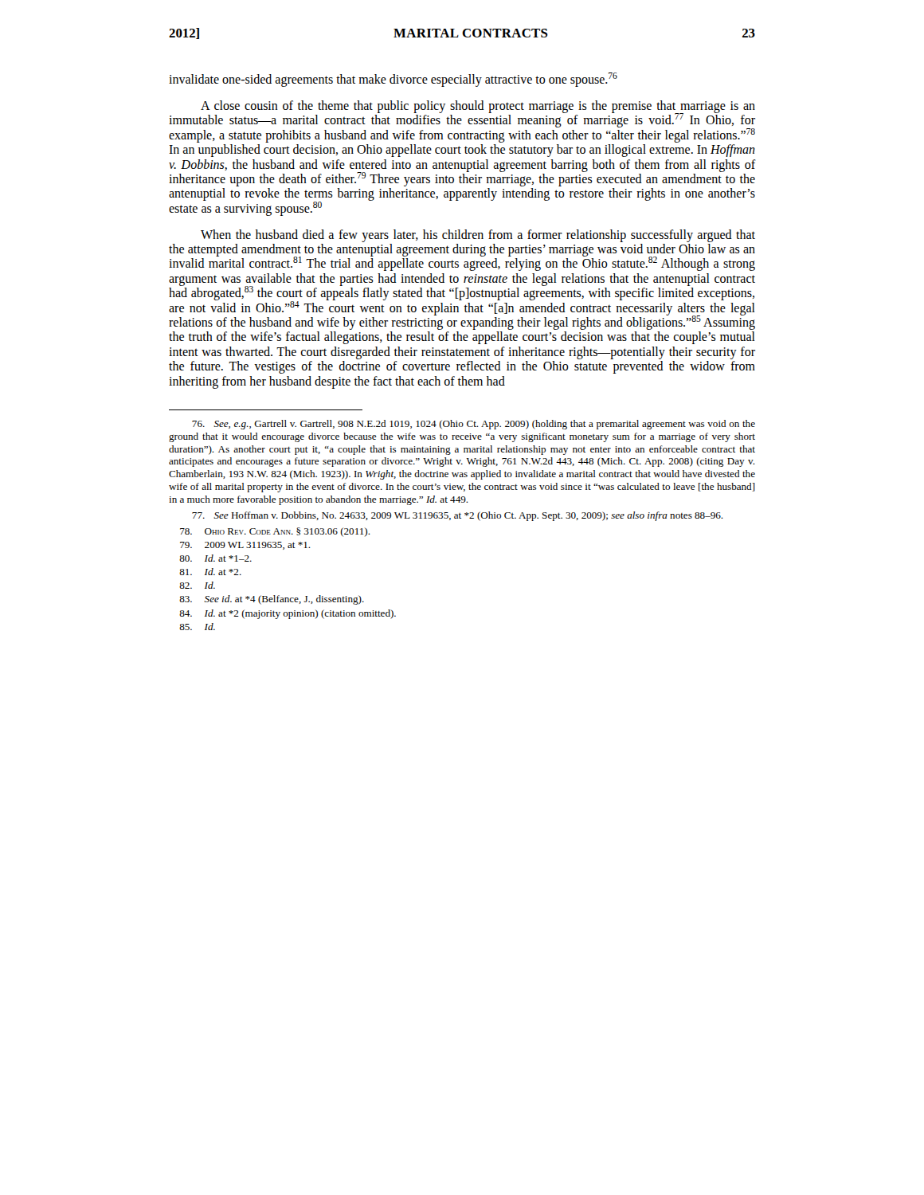2012] MARITAL CONTRACTS 23
invalidate one-sided agreements that make divorce especially attractive to one spouse.76
A close cousin of the theme that public policy should protect marriage is the premise that marriage is an immutable status—a marital contract that modifies the essential meaning of marriage is void.77 In Ohio, for example, a statute prohibits a husband and wife from contracting with each other to “alter their legal relations.”78 In an unpublished court decision, an Ohio appellate court took the statutory bar to an illogical extreme. In Hoffman v. Dobbins, the husband and wife entered into an antenuptial agreement barring both of them from all rights of inheritance upon the death of either.79 Three years into their marriage, the parties executed an amendment to the antenuptial to revoke the terms barring inheritance, apparently intending to restore their rights in one another’s estate as a surviving spouse.80
When the husband died a few years later, his children from a former relationship successfully argued that the attempted amendment to the antenuptial agreement during the parties’ marriage was void under Ohio law as an invalid marital contract.81 The trial and appellate courts agreed, relying on the Ohio statute.82 Although a strong argument was available that the parties had intended to reinstate the legal relations that the antenuptial contract had abrogated,83 the court of appeals flatly stated that “[p]ostnuptial agreements, with specific limited exceptions, are not valid in Ohio.”84 The court went on to explain that “[a]n amended contract necessarily alters the legal relations of the husband and wife by either restricting or expanding their legal rights and obligations.”85 Assuming the truth of the wife’s factual allegations, the result of the appellate court’s decision was that the couple’s mutual intent was thwarted. The court disregarded their reinstatement of inheritance rights—potentially their security for the future. The vestiges of the doctrine of coverture reflected in the Ohio statute prevented the widow from inheriting from her husband despite the fact that each of them had
76. See, e.g., Gartrell v. Gartrell, 908 N.E.2d 1019, 1024 (Ohio Ct. App. 2009) (holding that a premarital agreement was void on the ground that it would encourage divorce because the wife was to receive “a very significant monetary sum for a marriage of very short duration”). As another court put it, “a couple that is maintaining a marital relationship may not enter into an enforceable contract that anticipates and encourages a future separation or divorce.” Wright v. Wright, 761 N.W.2d 443, 448 (Mich. Ct. App. 2008) (citing Day v. Chamberlain, 193 N.W. 824 (Mich. 1923)). In Wright, the doctrine was applied to invalidate a marital contract that would have divested the wife of all marital property in the event of divorce. In the court’s view, the contract was void since it “was calculated to leave [the husband] in a much more favorable position to abandon the marriage.” Id. at 449.
77. See Hoffman v. Dobbins, No. 24633, 2009 WL 3119635, at *2 (Ohio Ct. App. Sept. 30, 2009); see also infra notes 88–96.
78. Ohio Rev. Code Ann. § 3103.06 (2011).
79. 2009 WL 3119635, at *1.
80. Id. at *1–2.
81. Id. at *2.
82. Id.
83. See id. at *4 (Belfance, J., dissenting).
84. Id. at *2 (majority opinion) (citation omitted).
85. Id.